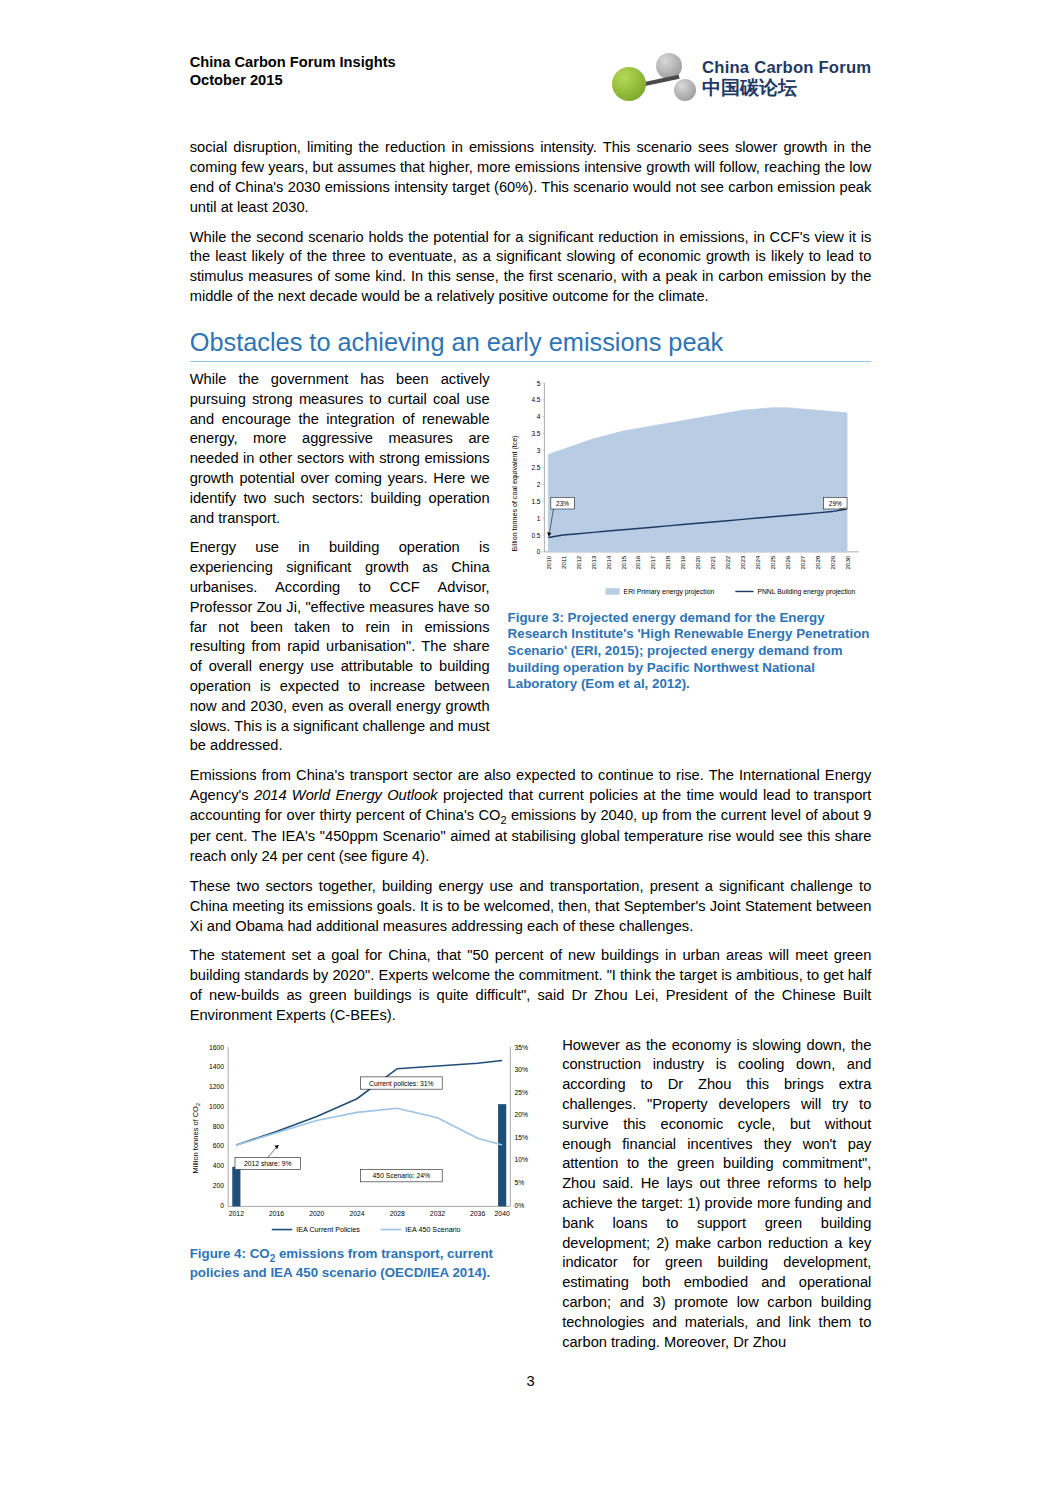China Carbon Forum Insights
October 2015
China Carbon Forum
中国碳论坛
social disruption, limiting the reduction in emissions intensity. This scenario sees slower growth in the coming few years, but assumes that higher, more emissions intensive growth will follow, reaching the low end of China's 2030 emissions intensity target (60%). This scenario would not see carbon emission peak until at least 2030.
While the second scenario holds the potential for a significant reduction in emissions, in CCF's view it is the least likely of the three to eventuate, as a significant slowing of economic growth is likely to lead to stimulus measures of some kind. In this sense, the first scenario, with a peak in carbon emission by the middle of the next decade would be a relatively positive outcome for the climate.
Obstacles to achieving an early emissions peak
While the government has been actively pursuing strong measures to curtail coal use and encourage the integration of renewable energy, more aggressive measures are needed in other sectors with strong emissions growth potential over coming years. Here we identify two such sectors: building operation and transport.
Energy use in building operation is experiencing significant growth as China urbanises. According to CCF Advisor, Professor Zou Ji, "effective measures have so far not been taken to rein in emissions resulting from rapid urbanisation". The share of overall energy use attributable to building operation is expected to increase between now and 2030, even as overall energy growth slows. This is a significant challenge and must be addressed.
Billion tonnes of coal equivalent (tce) 5 4.5 4 3.5 3 2.5 2 1.5 1 0.5 0 23% 29% 2010 2011 2012 2013 2014 2015 2016 2017 2018 2019 2020 2021 2022 2023 2024 2025 2026 2027 2028 2029 2030 ERI Primary energy projection PNNL Building energy projection
Figure 3: Projected energy demand for the Energy Research Institute's 'High Renewable Energy Penetration Scenario' (ERI, 2015); projected energy demand from building operation by Pacific Northwest National Laboratory (Eom et al, 2012).
Emissions from China's transport sector are also expected to continue to rise. The International Energy Agency's 2014 World Energy Outlook projected that current policies at the time would lead to transport accounting for over thirty percent of China's CO2 emissions by 2040, up from the current level of about 9 per cent. The IEA's "450ppm Scenario" aimed at stabilising global temperature rise would see this share reach only 24 per cent (see figure 4).
These two sectors together, building energy use and transportation, present a significant challenge to China meeting its emissions goals. It is to be welcomed, then, that September's Joint Statement between Xi and Obama had additional measures addressing each of these challenges.
The statement set a goal for China, that "50 percent of new buildings in urban areas will meet green building standards by 2020". Experts welcome the commitment. "I think the target is ambitious, to get half of new-builds as green buildings is quite difficult", said Dr Zhou Lei, President of the Chinese Built Environment Experts (C-BEEs).
Million tonnes of CO2 1600 1400 1200 1000 800 600 400 200 0 35% 30% 25% 20% 15% 10% 5% 0% Current policies: 31% 2012 share: 9% 450 Scenario: 24% 2012 2016 2020 2024 2028 2032 2036 2040 IEA Current Policies IEA 450 Scenario
Figure 4: CO2 emissions from transport, current policies and IEA 450 scenario (OECD/IEA 2014).
However as the economy is slowing down, the construction industry is cooling down, and according to Dr Zhou this brings extra challenges. "Property developers will try to survive this economic cycle, but without enough financial incentives they won't pay attention to the green building commitment", Zhou said. He lays out three reforms to help achieve the target: 1) provide more funding and bank loans to support green building development; 2) make carbon reduction a key indicator for green building development, estimating both embodied and operational carbon; and 3) promote low carbon building technologies and materials, and link them to carbon trading. Moreover, Dr Zhou
3